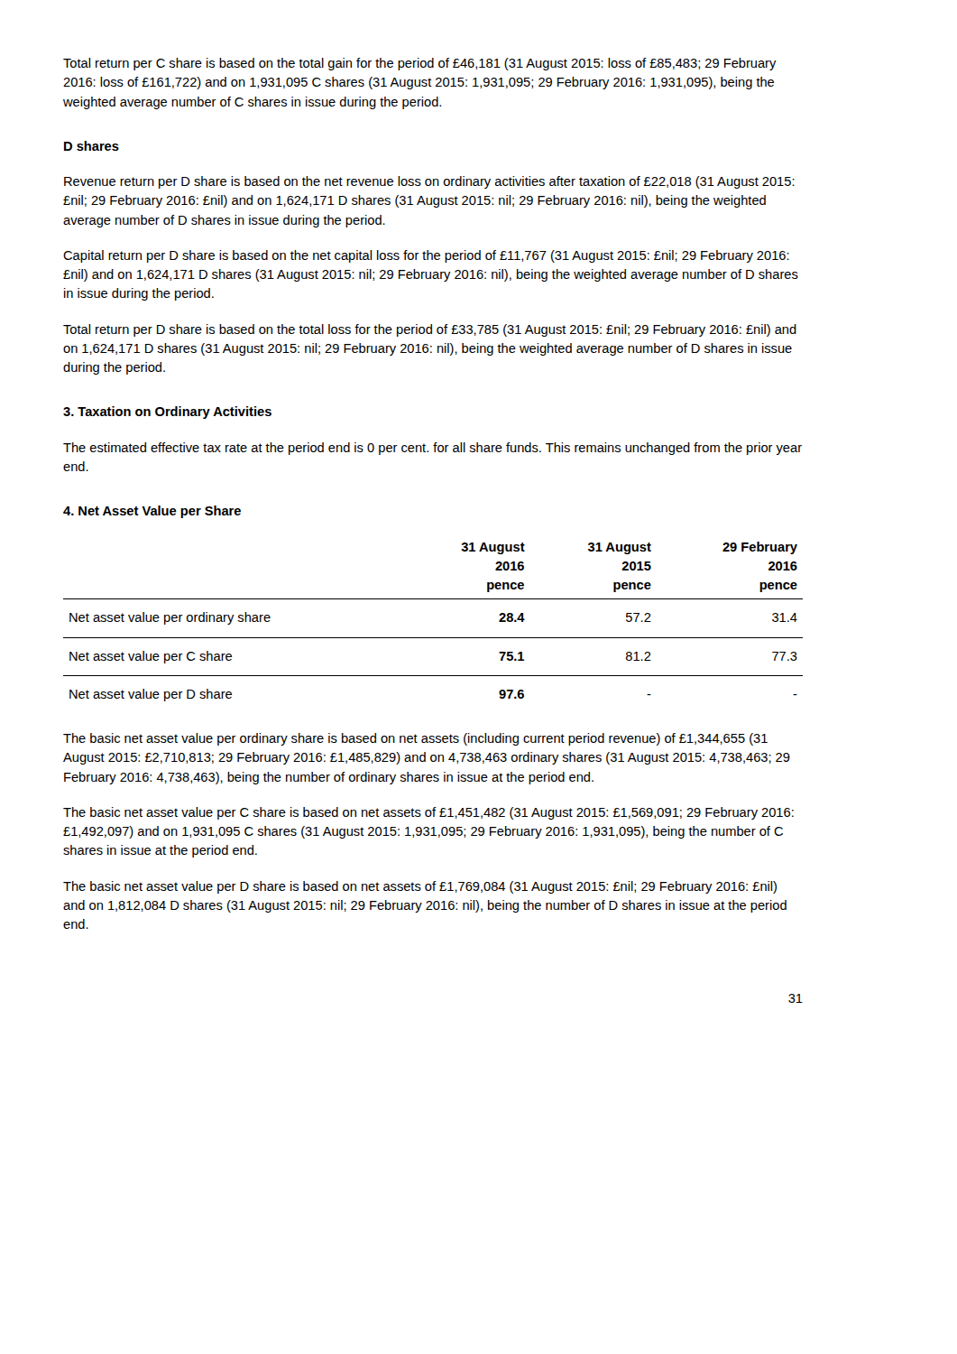Total return per C share is based on the total gain for the period of £46,181 (31 August 2015: loss of £85,483; 29 February 2016: loss of £161,722) and on 1,931,095 C shares (31 August 2015: 1,931,095; 29 February 2016: 1,931,095), being the weighted average number of C shares in issue during the period.
D shares
Revenue return per D share is based on the net revenue loss on ordinary activities after taxation of £22,018 (31 August 2015: £nil; 29 February 2016: £nil) and on 1,624,171 D shares (31 August 2015: nil; 29 February 2016: nil), being the weighted average number of D shares in issue during the period.
Capital return per D share is based on the net capital loss for the period of £11,767 (31 August 2015: £nil; 29 February 2016: £nil) and on 1,624,171 D shares (31 August 2015: nil; 29 February 2016: nil), being the weighted average number of D shares in issue during the period.
Total return per D share is based on the total loss for the period of £33,785 (31 August 2015: £nil; 29 February 2016: £nil) and on 1,624,171 D shares (31 August 2015: nil; 29 February 2016: nil), being the weighted average number of D shares in issue during the period.
3. Taxation on Ordinary Activities
The estimated effective tax rate at the period end is 0 per cent. for all share funds. This remains unchanged from the prior year end.
4. Net Asset Value per Share
| | 31 August 2016 pence | 31 August 2015 pence | 29 February 2016 pence |
| --- | --- | --- | --- |
| Net asset value per ordinary share | 28.4 | 57.2 | 31.4 |
| Net asset value per C share | 75.1 | 81.2 | 77.3 |
| Net asset value per D share | 97.6 | - | - |
The basic net asset value per ordinary share is based on net assets (including current period revenue) of £1,344,655 (31 August 2015: £2,710,813; 29 February 2016: £1,485,829) and on 4,738,463 ordinary shares (31 August 2015: 4,738,463; 29 February 2016: 4,738,463), being the number of ordinary shares in issue at the period end.
The basic net asset value per C share is based on net assets of £1,451,482 (31 August 2015: £1,569,091; 29 February 2016: £1,492,097) and on 1,931,095 C shares (31 August 2015: 1,931,095; 29 February 2016: 1,931,095), being the number of C shares in issue at the period end.
The basic net asset value per D share is based on net assets of £1,769,084 (31 August 2015: £nil; 29 February 2016: £nil) and on 1,812,084 D shares (31 August 2015: nil; 29 February 2016: nil), being the number of D shares in issue at the period end.
31